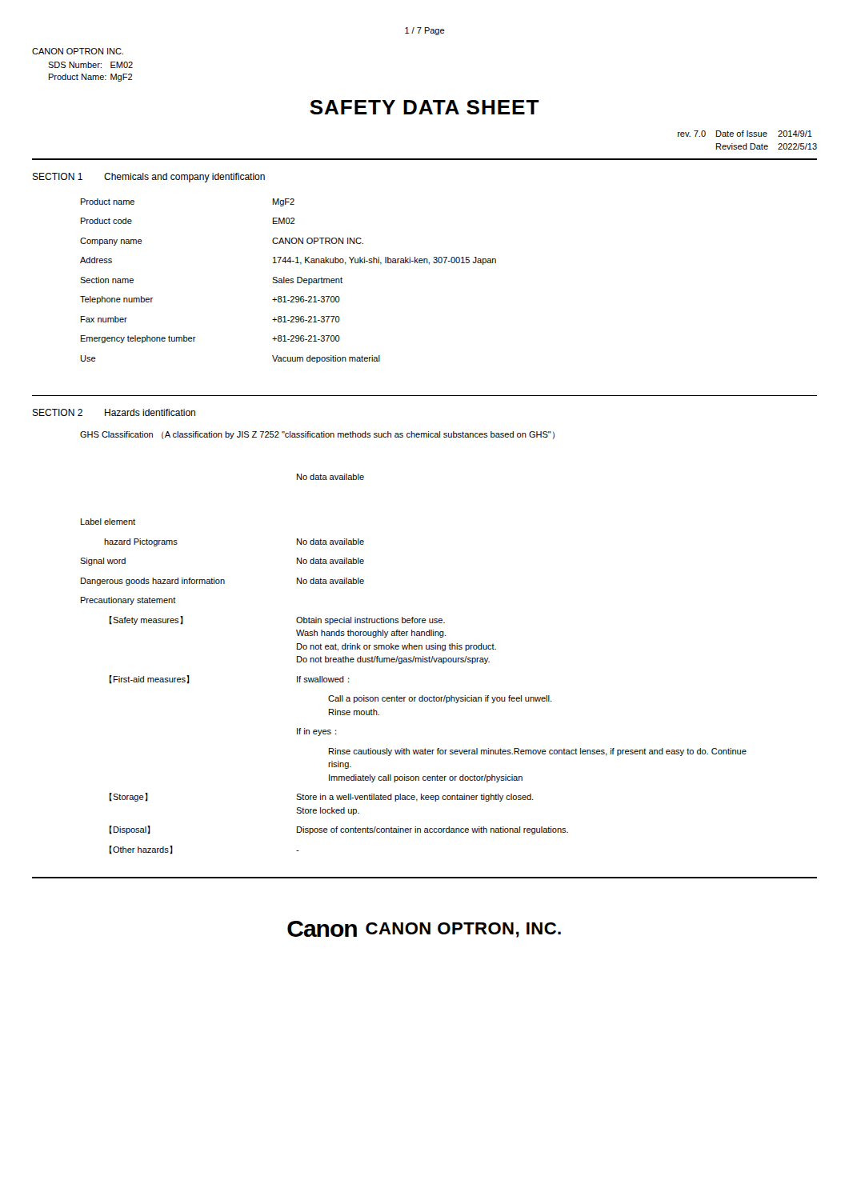1 / 7 Page
CANON OPTRON INC.
| SDS Number: | EM02 |
| Product Name: | MgF2 |
SAFETY DATA SHEET
| rev. 7.0 | Date of Issue | 2014/9/1 |
| | Revised Date | 2022/5/13 |
SECTION 1 Chemicals and company identification
| Product name | MgF2 |
| Product code | EM02 |
| Company name | CANON OPTRON INC. |
| Address | 1744-1, Kanakubo, Yuki-shi, Ibaraki-ken, 307-0015 Japan |
| Section name | Sales Department |
| Telephone number | +81-296-21-3700 |
| Fax number | +81-296-21-3770 |
| Emergency telephone tumber | +81-296-21-3700 |
| Use | Vacuum deposition material |
SECTION 2 Hazards identification
GHS Classification （A classification by JIS Z 7252 "classification methods such as chemical substances based on GHS"）
No data available
| Label element | |
| hazard Pictograms | No data available |
| Signal word | No data available |
| Dangerous goods hazard information | No data available |
| Precautionary statement | |
| 【Safety measures】 | Obtain special instructions before use. Wash hands thoroughly after handling. Do not eat, drink or smoke when using this product. Do not breathe dust/fume/gas/mist/vapours/spray. |
| 【First-aid measures】 | If swallowed： Call a poison center or doctor/physician if you feel unwell. Rinse mouth. If in eyes： Rinse cautiously with water for several minutes.Remove contact lenses, if present and easy to do. Continue rising. Immediately call poison center or doctor/physician |
| 【Storage】 | Store in a well-ventilated place, keep container tightly closed. Store locked up. |
| 【Disposal】 | Dispose of contents/container in accordance with national regulations. |
| 【Other hazards】 | - |
Canon CANON OPTRON, INC.